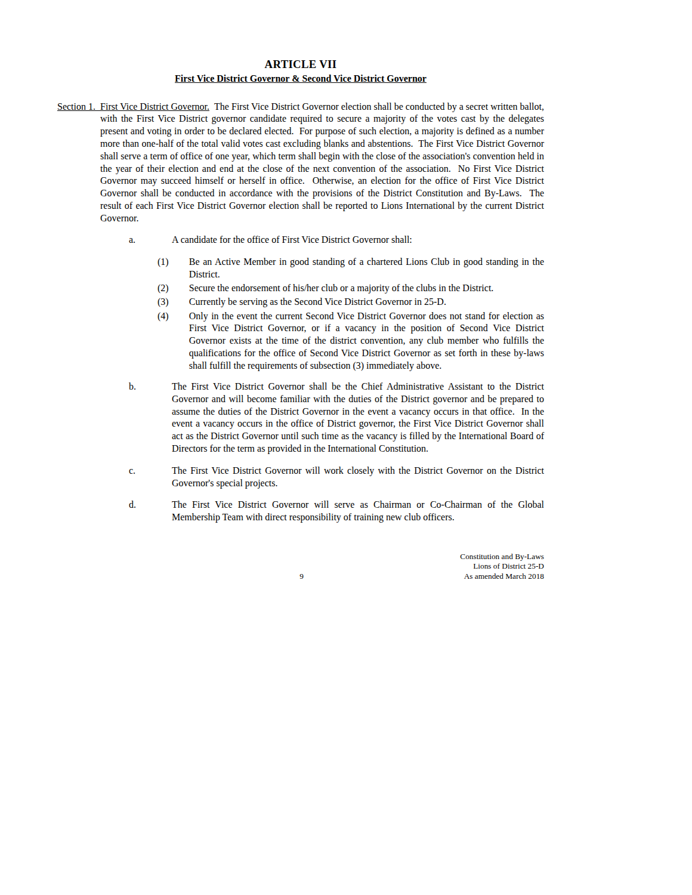ARTICLE VII
First Vice District Governor & Second Vice District Governor
Section 1. First Vice District Governor. The First Vice District Governor election shall be conducted by a secret written ballot, with the First Vice District governor candidate required to secure a majority of the votes cast by the delegates present and voting in order to be declared elected. For purpose of such election, a majority is defined as a number more than one-half of the total valid votes cast excluding blanks and abstentions. The First Vice District Governor shall serve a term of office of one year, which term shall begin with the close of the association's convention held in the year of their election and end at the close of the next convention of the association. No First Vice District Governor may succeed himself or herself in office. Otherwise, an election for the office of First Vice District Governor shall be conducted in accordance with the provisions of the District Constitution and By-Laws. The result of each First Vice District Governor election shall be reported to Lions International by the current District Governor.
a.
A candidate for the office of First Vice District Governor shall:
(1)
Be an Active Member in good standing of a chartered Lions Club in good standing in the District.
(2)
Secure the endorsement of his/her club or a majority of the clubs in the District.
(3)
Currently be serving as the Second Vice District Governor in 25-D.
(4)
Only in the event the current Second Vice District Governor does not stand for election as First Vice District Governor, or if a vacancy in the position of Second Vice District Governor exists at the time of the district convention, any club member who fulfills the qualifications for the office of Second Vice District Governor as set forth in these by-laws shall fulfill the requirements of subsection (3) immediately above.
b.
The First Vice District Governor shall be the Chief Administrative Assistant to the District Governor and will become familiar with the duties of the District governor and be prepared to assume the duties of the District Governor in the event a vacancy occurs in that office. In the event a vacancy occurs in the office of District governor, the First Vice District Governor shall act as the District Governor until such time as the vacancy is filled by the International Board of Directors for the term as provided in the International Constitution.
c.
The First Vice District Governor will work closely with the District Governor on the District Governor's special projects.
d.
The First Vice District Governor will serve as Chairman or Co-Chairman of the Global Membership Team with direct responsibility of training new club officers.
9
Constitution and By-Laws
Lions of District 25-D
As amended March 2018